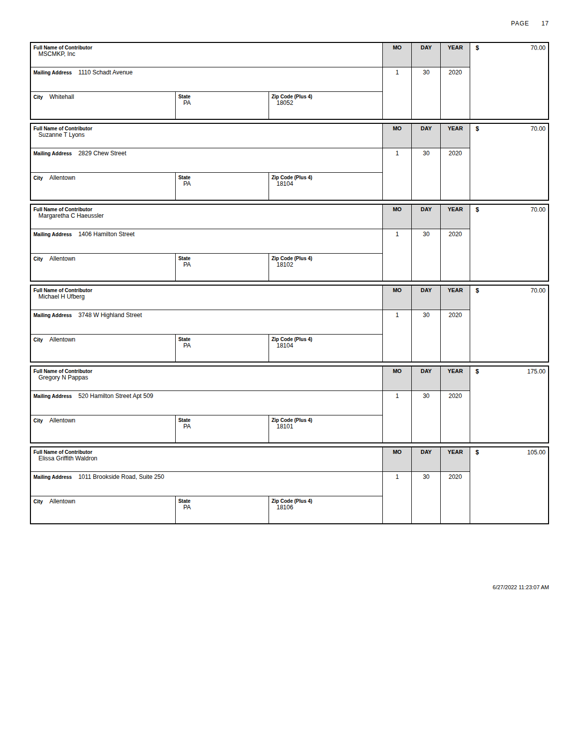PAGE 17
| Full Name of Contributor MSCMKP, Inc | MO | DAY | YEAR | $ 70.00 |
| Mailing Address 1110 Schadt Avenue | 1 | 30 | 2020 |
| City Whitehall | State PA | Zip Code (Plus 4) 18052 |
| Full Name of Contributor Suzanne T Lyons | MO | DAY | YEAR | $ 70.00 |
| Mailing Address 2829 Chew Street | 1 | 30 | 2020 |
| City Allentown | State PA | Zip Code (Plus 4) 18104 |
| Full Name of Contributor Margaretha C Haeussler | MO | DAY | YEAR | $ 70.00 |
| Mailing Address 1406 Hamilton Street | 1 | 30 | 2020 |
| City Allentown | State PA | Zip Code (Plus 4) 18102 |
| Full Name of Contributor Michael H Ufberg | MO | DAY | YEAR | $ 70.00 |
| Mailing Address 3748 W Highland Street | 1 | 30 | 2020 |
| City Allentown | State PA | Zip Code (Plus 4) 18104 |
| Full Name of Contributor Gregory N Pappas | MO | DAY | YEAR | $ 175.00 |
| Mailing Address 520 Hamilton Street Apt 509 | 1 | 30 | 2020 |
| City Allentown | State PA | Zip Code (Plus 4) 18101 |
| Full Name of Contributor Elissa Griffith Waldron | MO | DAY | YEAR | $ 105.00 |
| Mailing Address 1011 Brookside Road, Suite 250 | 1 | 30 | 2020 |
| City Allentown | State PA | Zip Code (Plus 4) 18106 |
6/27/2022 11:23:07 AM